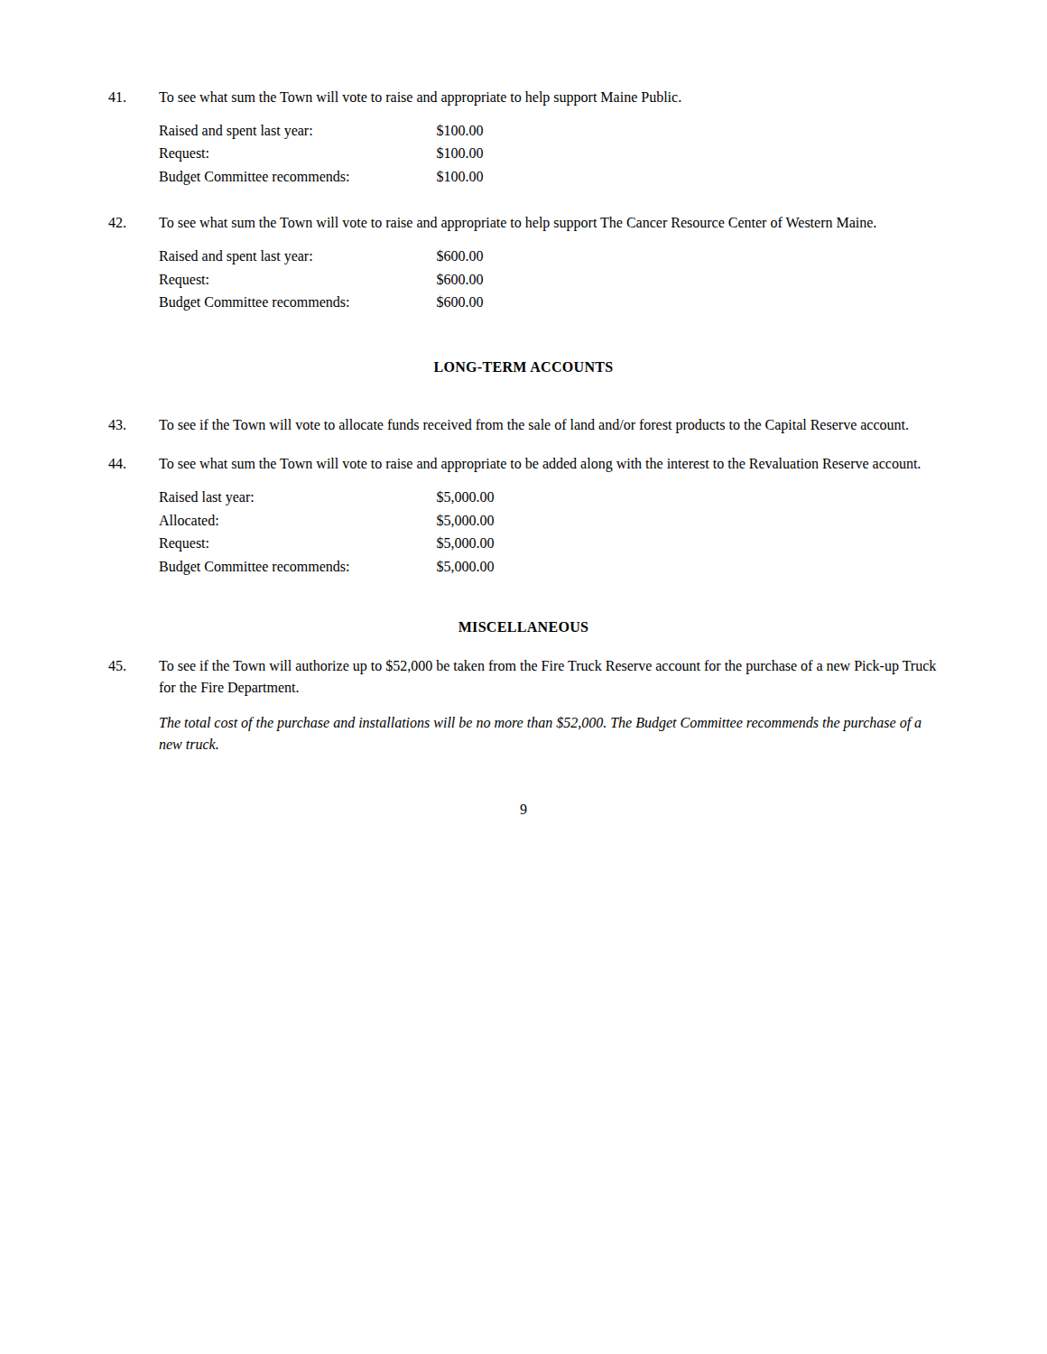41.
To see what sum the Town will vote to raise and appropriate to help support Maine Public.
| Raised and spent last year: | $100.00 |
| Request: | $100.00 |
| Budget Committee recommends: | $100.00 |
42.
To see what sum the Town will vote to raise and appropriate to help support The Cancer Resource Center of Western Maine.
| Raised and spent last year: | $600.00 |
| Request: | $600.00 |
| Budget Committee recommends: | $600.00 |
LONG-TERM ACCOUNTS
43.
To see if the Town will vote to allocate funds received from the sale of land and/or forest products to the Capital Reserve account.
44.
To see what sum the Town will vote to raise and appropriate to be added along with the interest to the Revaluation Reserve account.
| Raised last year: | $5,000.00 |
| Allocated: | $5,000.00 |
| Request: | $5,000.00 |
| Budget Committee recommends: | $5,000.00 |
MISCELLANEOUS
45.
To see if the Town will authorize up to $52,000 be taken from the Fire Truck Reserve account for the purchase of a new Pick-up Truck for the Fire Department.
The total cost of the purchase and installations will be no more than $52,000. The Budget Committee recommends the purchase of a new truck.
9